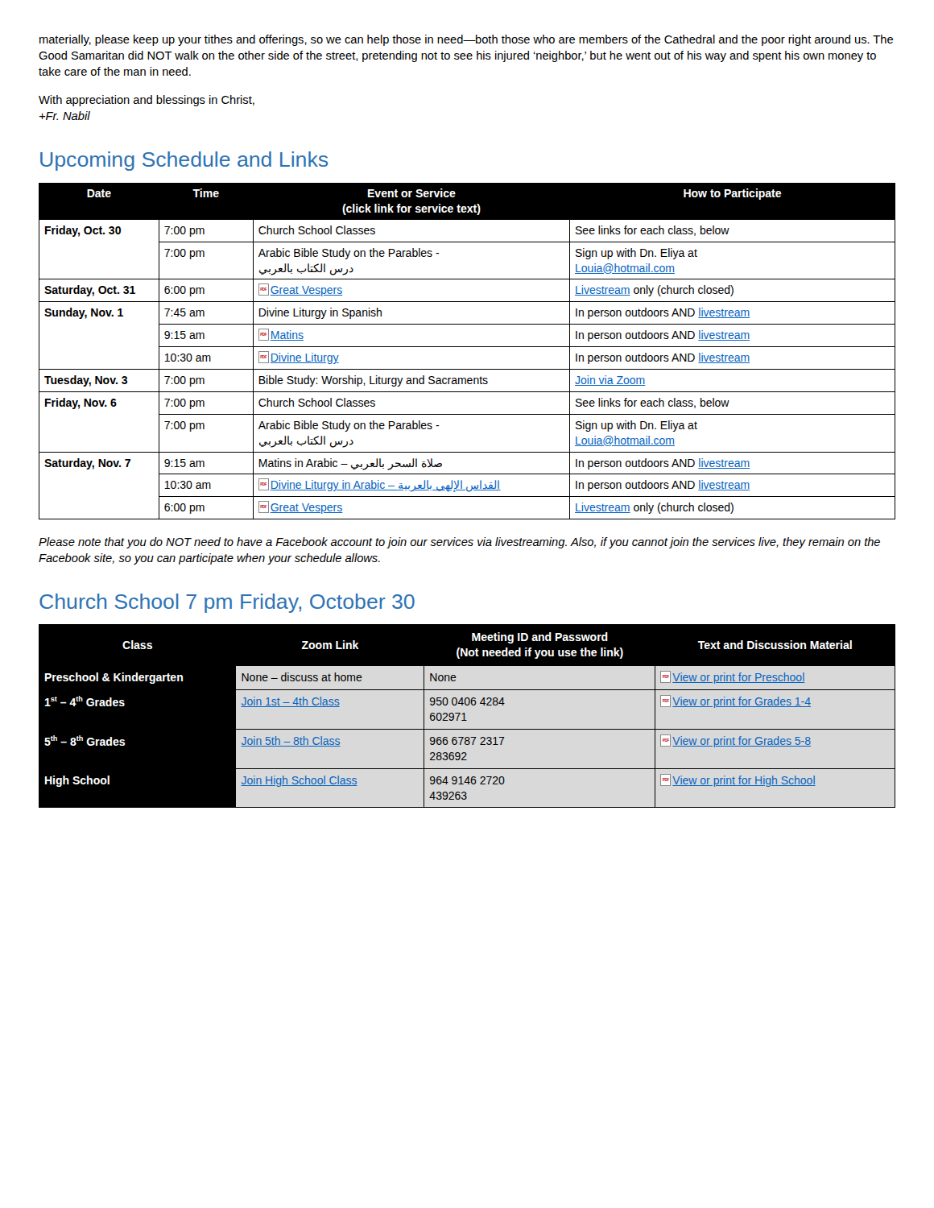materially, please keep up your tithes and offerings, so we can help those in need—both those who are members of the Cathedral and the poor right around us. The Good Samaritan did NOT walk on the other side of the street, pretending not to see his injured ‘neighbor,’ but he went out of his way and spent his own money to take care of the man in need.
With appreciation and blessings in Christ,
+Fr. Nabil
Upcoming Schedule and Links
| Date | Time | Event or Service (click link for service text) | How to Participate |
| --- | --- | --- | --- |
| Friday, Oct. 30 | 7:00 pm | Church School Classes | See links for each class, below |
| | 7:00 pm | Arabic Bible Study on the Parables - درس الكتاب بالعربي | Sign up with Dn. Eliya at Louia@hotmail.com |
| Saturday, Oct. 31 | 6:00 pm | Great Vespers | Livestream only (church closed) |
| Sunday, Nov. 1 | 7:45 am | Divine Liturgy in Spanish | In person outdoors AND livestream |
| | 9:15 am | Matins | In person outdoors AND livestream |
| | 10:30 am | Divine Liturgy | In person outdoors AND livestream |
| Tuesday, Nov. 3 | 7:00 pm | Bible Study: Worship, Liturgy and Sacraments | Join via Zoom |
| Friday, Nov. 6 | 7:00 pm | Church School Classes | See links for each class, below |
| | 7:00 pm | Arabic Bible Study on the Parables - درس الكتاب بالعربي | Sign up with Dn. Eliya at Louia@hotmail.com |
| Saturday, Nov. 7 | 9:15 am | Matins in Arabic – صلاة السحر بالعربي | In person outdoors AND livestream |
| | 10:30 am | Divine Liturgy in Arabic – القداس الإلهي بالعربية | In person outdoors AND livestream |
| | 6:00 pm | Great Vespers | Livestream only (church closed) |
Please note that you do NOT need to have a Facebook account to join our services via livestreaming. Also, if you cannot join the services live, they remain on the Facebook site, so you can participate when your schedule allows.
Church School 7 pm Friday, October 30
| Class | Zoom Link | Meeting ID and Password (Not needed if you use the link) | Text and Discussion Material |
| --- | --- | --- | --- |
| Preschool & Kindergarten | None – discuss at home | None | View or print for Preschool |
| 1 st – 4 th Grades | Join 1st – 4th Class | 950 0406 4284 602971 | View or print for Grades 1-4 |
| 5 th – 8 th Grades | Join 5th – 8th Class | 966 6787 2317 283692 | View or print for Grades 5-8 |
| High School | Join High School Class | 964 9146 2720 439263 | View or print for High School |